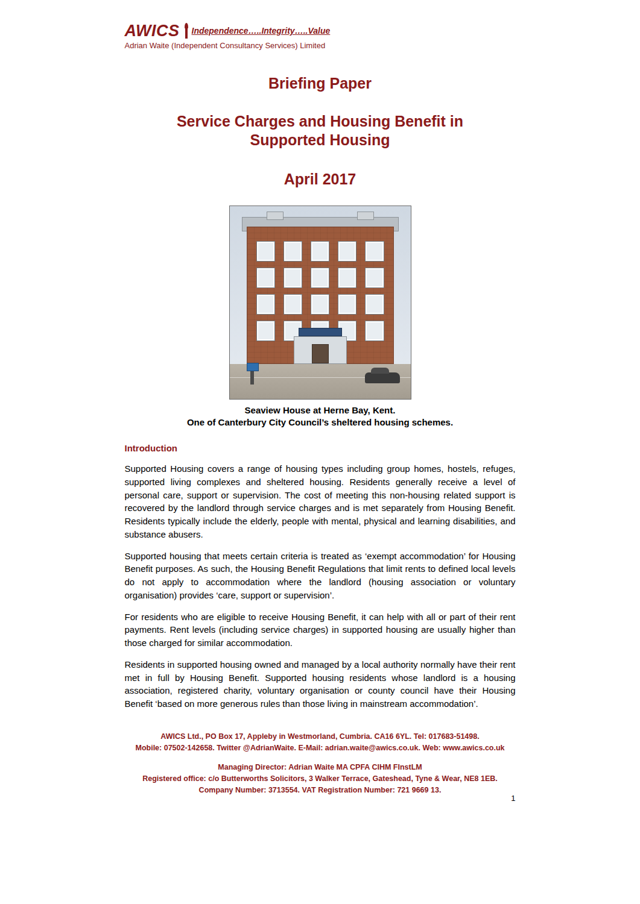AWICS Independence…..Integrity…..Value
Adrian Waite (Independent Consultancy Services) Limited
Briefing Paper
Service Charges and Housing Benefit in
Supported Housing
April 2017
Seaview House at Herne Bay, Kent.
One of Canterbury City Council’s sheltered housing schemes.
Introduction
Supported Housing covers a range of housing types including group homes, hostels, refuges, supported living complexes and sheltered housing. Residents generally receive a level of personal care, support or supervision. The cost of meeting this non-housing related support is recovered by the landlord through service charges and is met separately from Housing Benefit. Residents typically include the elderly, people with mental, physical and learning disabilities, and substance abusers.
Supported housing that meets certain criteria is treated as ‘exempt accommodation’ for Housing Benefit purposes. As such, the Housing Benefit Regulations that limit rents to defined local levels do not apply to accommodation where the landlord (housing association or voluntary organisation) provides ‘care, support or supervision’.
For residents who are eligible to receive Housing Benefit, it can help with all or part of their rent payments. Rent levels (including service charges) in supported housing are usually higher than those charged for similar accommodation.
Residents in supported housing owned and managed by a local authority normally have their rent met in full by Housing Benefit. Supported housing residents whose landlord is a housing association, registered charity, voluntary organisation or county council have their Housing Benefit ‘based on more generous rules than those living in mainstream accommodation’.
AWICS Ltd., PO Box 17, Appleby in Westmorland, Cumbria. CA16 6YL. Tel: 017683-51498.
Mobile: 07502-142658. Twitter @AdrianWaite. E-Mail: adrian.waite@awics.co.uk. Web: www.awics.co.uk
Managing Director: Adrian Waite MA CPFA CIHM FInstLM
Registered office: c/o Butterworths Solicitors, 3 Walker Terrace, Gateshead, Tyne & Wear, NE8 1EB.
Company Number: 3713554. VAT Registration Number: 721 9669 13.
1